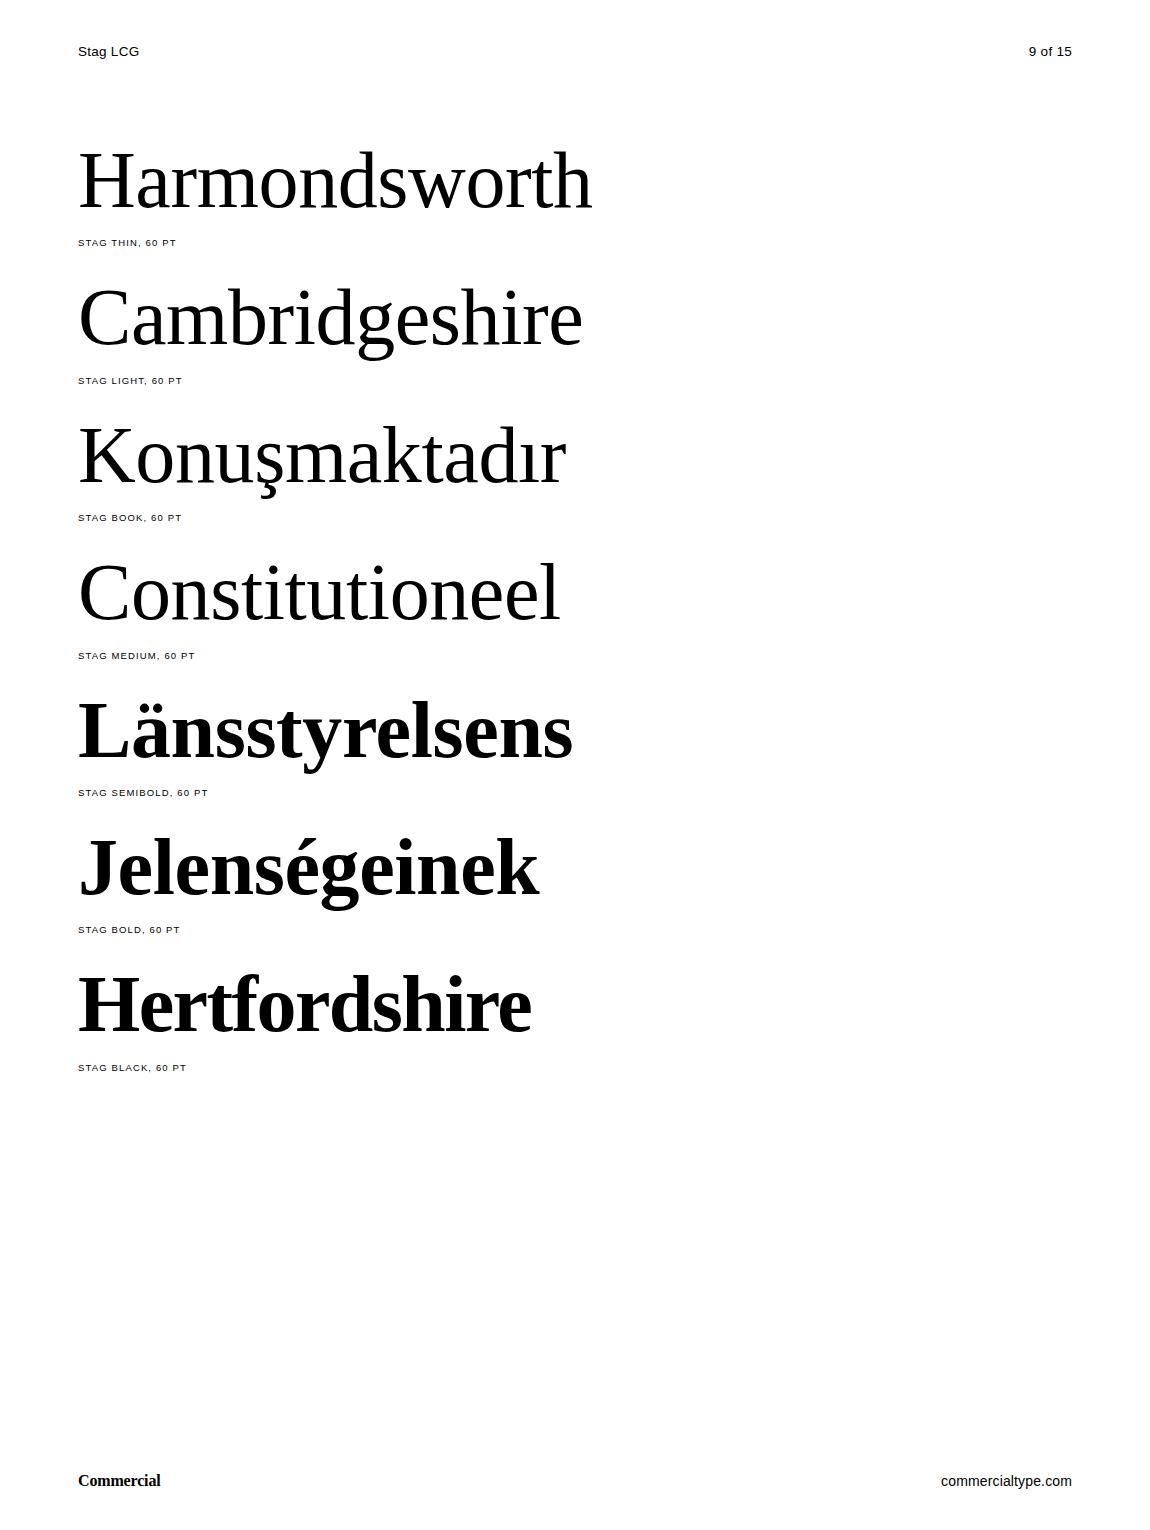Stag LCG
9 of 15
Harmondsworth
Stag Thin, 60 pt
Cambridgeshire
Stag Light, 60 pt
Konuşmaktadır
Stag Book, 60 pt
Constitutioneel
Stag Medium, 60 pt
Länsstyrelsens
Stag Semibold, 60 pt
Jelenségeinek
Stag Bold, 60 pt
Hertfordshire
Stag Black, 60 pt
Commercial
commercialtype.com